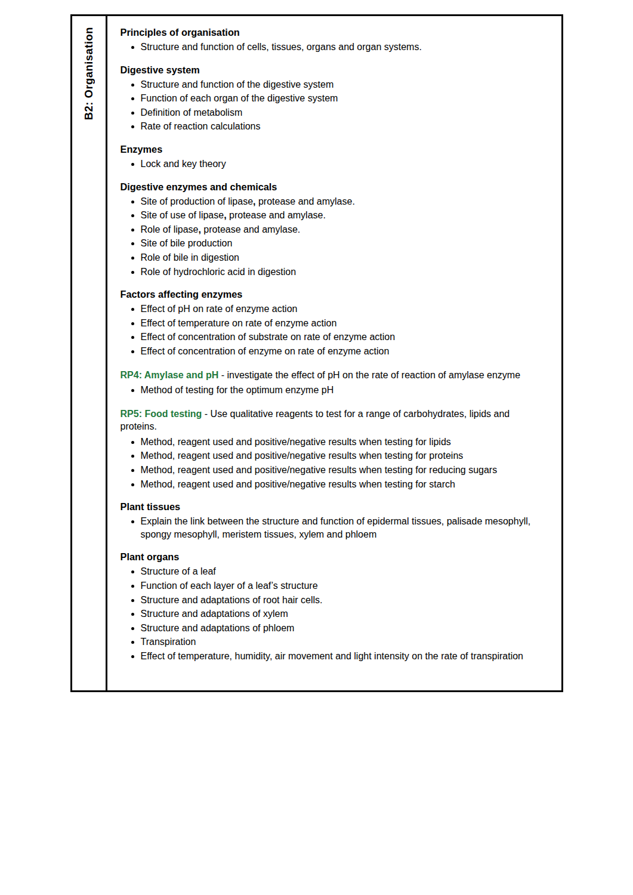B2: Organisation
Principles of organisation
Structure and function of cells, tissues, organs and organ systems.
Digestive system
Structure and function of the digestive system
Function of each organ of the digestive system
Definition of metabolism
Rate of reaction calculations
Enzymes
Lock and key theory
Digestive enzymes and chemicals
Site of production of lipase, protease and amylase.
Site of use of lipase, protease and amylase.
Role of lipase, protease and amylase.
Site of bile production
Role of bile in digestion
Role of hydrochloric acid in digestion
Factors affecting enzymes
Effect of pH on rate of enzyme action
Effect of temperature on rate of enzyme action
Effect of concentration of substrate on rate of enzyme action
Effect of concentration of enzyme on rate of enzyme action
RP4: Amylase and pH - investigate the effect of pH on the rate of reaction of amylase enzyme
Method of testing for the optimum enzyme pH
RP5: Food testing - Use qualitative reagents to test for a range of carbohydrates, lipids and proteins.
Method, reagent used and positive/negative results when testing for lipids
Method, reagent used and positive/negative results when testing for proteins
Method, reagent used and positive/negative results when testing for reducing sugars
Method, reagent used and positive/negative results when testing for starch
Plant tissues
Explain the link between the structure and function of epidermal tissues, palisade mesophyll, spongy mesophyll, meristem tissues, xylem and phloem
Plant organs
Structure of a leaf
Function of each layer of a leaf’s structure
Structure and adaptations of root hair cells.
Structure and adaptations of xylem
Structure and adaptations of phloem
Transpiration
Effect of temperature, humidity, air movement and light intensity on the rate of transpiration